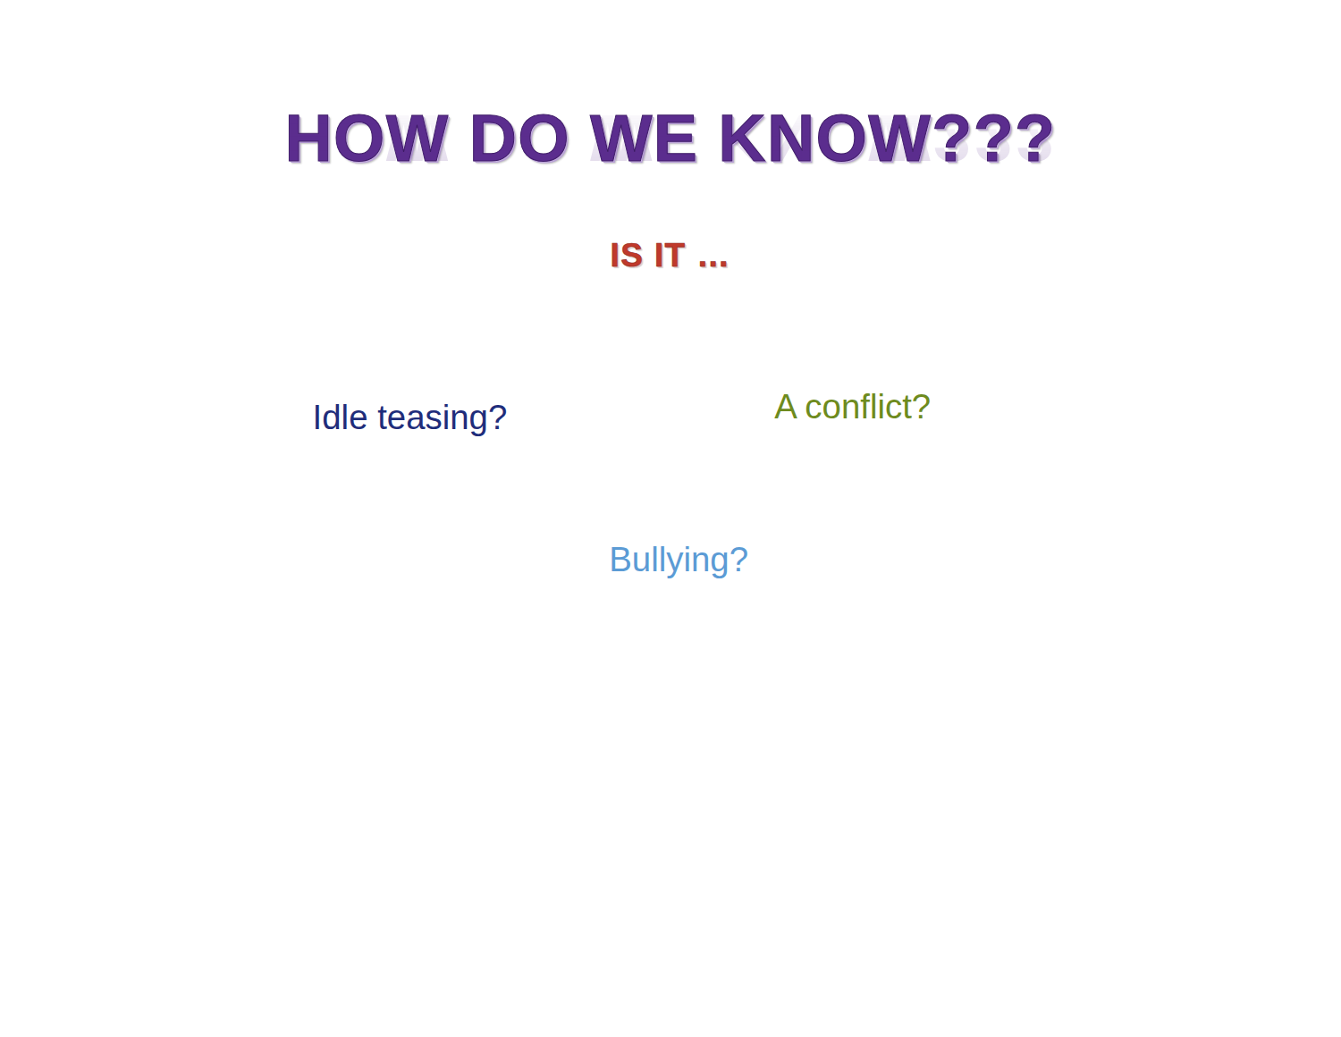How do we know???
How do we know???
Is it …
Idle teasing?
A conflict?
Bullying?